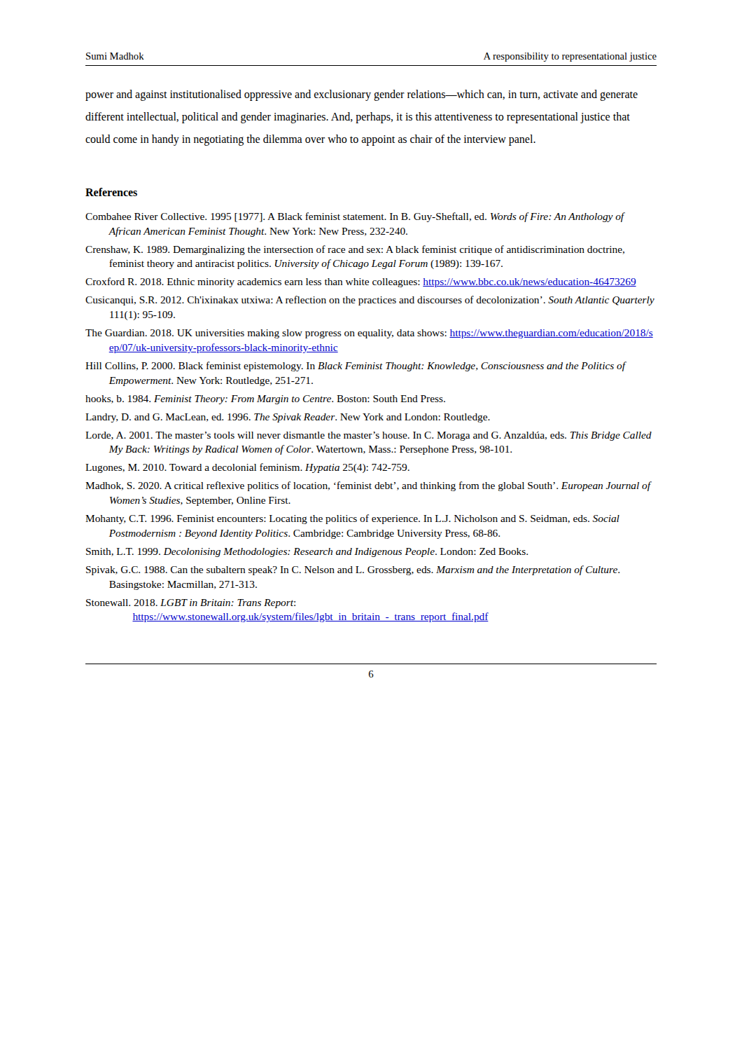Sumi Madhok A responsibility to representational justice
power and against institutionalised oppressive and exclusionary gender relations—which can, in turn, activate and generate different intellectual, political and gender imaginaries. And, perhaps, it is this attentiveness to representational justice that could come in handy in negotiating the dilemma over who to appoint as chair of the interview panel.
References
Combahee River Collective. 1995 [1977]. A Black feminist statement. In B. Guy-Sheftall, ed. Words of Fire: An Anthology of African American Feminist Thought. New York: New Press, 232-240.
Crenshaw, K. 1989. Demarginalizing the intersection of race and sex: A black feminist critique of antidiscrimination doctrine, feminist theory and antiracist politics. University of Chicago Legal Forum (1989): 139-167.
Croxford R. 2018. Ethnic minority academics earn less than white colleagues: https://www.bbc.co.uk/news/education-46473269
Cusicanqui, S.R. 2012. Ch'ixinakax utxiwa: A reflection on the practices and discourses of decolonization’. South Atlantic Quarterly 111(1): 95-109.
The Guardian. 2018. UK universities making slow progress on equality, data shows: https://www.theguardian.com/education/2018/sep/07/uk-university-professors-black-minority-ethnic
Hill Collins, P. 2000. Black feminist epistemology. In Black Feminist Thought: Knowledge, Consciousness and the Politics of Empowerment. New York: Routledge, 251-271.
hooks, b. 1984. Feminist Theory: From Margin to Centre. Boston: South End Press.
Landry, D. and G. MacLean, ed. 1996. The Spivak Reader. New York and London: Routledge.
Lorde, A. 2001. The master’s tools will never dismantle the master’s house. In C. Moraga and G. Anzaldúa, eds. This Bridge Called My Back: Writings by Radical Women of Color. Watertown, Mass.: Persephone Press, 98-101.
Lugones, M. 2010. Toward a decolonial feminism. Hypatia 25(4): 742-759.
Madhok, S. 2020. A critical reflexive politics of location, ‘feminist debt’, and thinking from the global South’. European Journal of Women’s Studies, September, Online First.
Mohanty, C.T. 1996. Feminist encounters: Locating the politics of experience. In L.J. Nicholson and S. Seidman, eds. Social Postmodernism : Beyond Identity Politics. Cambridge: Cambridge University Press, 68-86.
Smith, L.T. 1999. Decolonising Methodologies: Research and Indigenous People. London: Zed Books.
Spivak, G.C. 1988. Can the subaltern speak? In C. Nelson and L. Grossberg, eds. Marxism and the Interpretation of Culture. Basingstoke: Macmillan, 271-313.
Stonewall. 2018. LGBT in Britain: Trans Report: https://www.stonewall.org.uk/system/files/lgbt_in_britain_-_trans_report_final.pdf
6